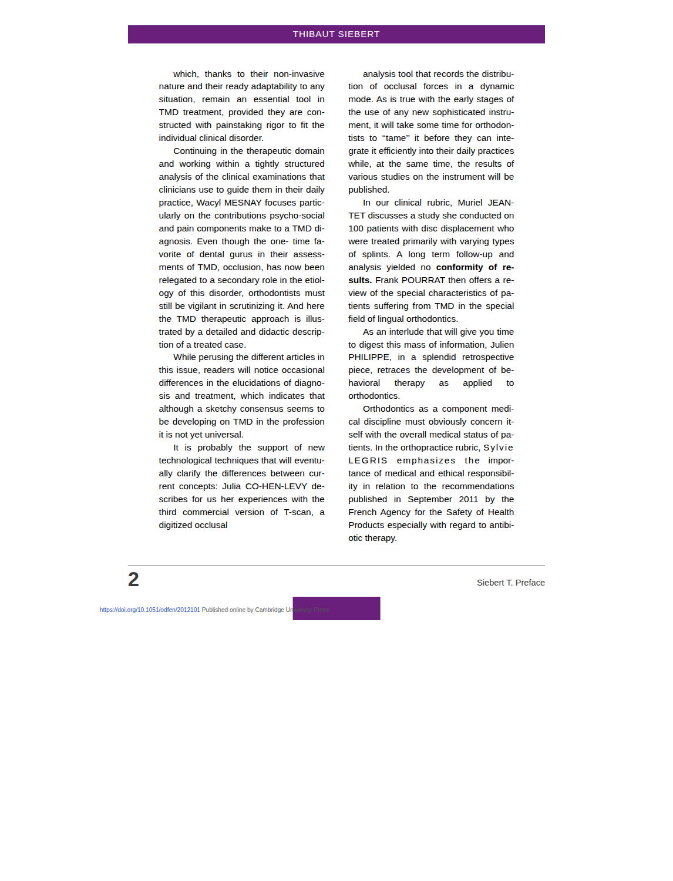THIBAUT SIEBERT
which, thanks to their non-invasive nature and their ready adaptability to any situation, remain an essential tool in TMD treatment, provided they are constructed with painstaking rigor to fit the individual clinical disorder.
Continuing in the therapeutic domain and working within a tightly structured analysis of the clinical examinations that clinicians use to guide them in their daily practice, Wacyl MESNAY focuses particularly on the contributions psycho-social and pain components make to a TMD diagnosis. Even though the one- time favorite of dental gurus in their assessments of TMD, occlusion, has now been relegated to a secondary role in the etiology of this disorder, orthodontists must still be vigilant in scrutinizing it. And here the TMD therapeutic approach is illustrated by a detailed and didactic description of a treated case.
While perusing the different articles in this issue, readers will notice occasional differences in the elucidations of diagnosis and treatment, which indicates that although a sketchy consensus seems to be developing on TMD in the profession it is not yet universal.
It is probably the support of new technological techniques that will eventually clarify the differences between current concepts: Julia CO-HEN-LEVY describes for us her experiences with the third commercial version of T-scan, a digitized occlusal
analysis tool that records the distribution of occlusal forces in a dynamic mode. As is true with the early stages of the use of any new sophisticated instrument, it will take some time for orthodontists to ‘‘tame’’ it before they can integrate it efficiently into their daily practices while, at the same time, the results of various studies on the instrument will be published.
In our clinical rubric, Muriel JEAN-TET discusses a study she conducted on 100 patients with disc displacement who were treated primarily with varying types of splints. A long term follow-up and analysis yielded no conformity of results. Frank POURRAT then offers a review of the special characteristics of patients suffering from TMD in the special field of lingual orthodontics.
As an interlude that will give you time to digest this mass of information, Julien PHILIPPE, in a splendid retrospective piece, retraces the development of behavioral therapy as applied to orthodontics.
Orthodontics as a component medical discipline must obviously concern itself with the overall medical status of patients. In the orthopractice rubric, Sylvie LEGRIS emphasizes the importance of medical and ethical responsibility in relation to the recommendations published in September 2011 by the French Agency for the Safety of Health Products especially with regard to antibiotic therapy.
2
Siebert T. Preface
https://doi.org/10.1051/odfen/2012101 Published online by Cambridge University Press